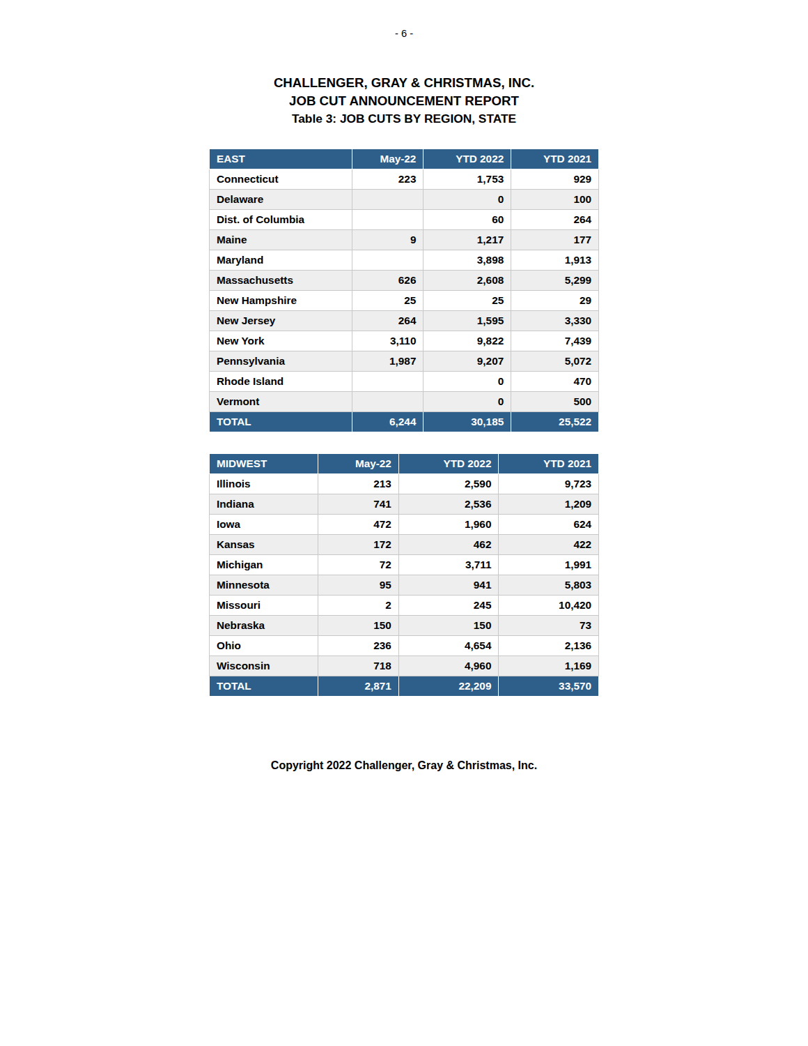- 6 -
CHALLENGER, GRAY & CHRISTMAS, INC.
JOB CUT ANNOUNCEMENT REPORT
Table 3: JOB CUTS BY REGION, STATE
| EAST | May-22 | YTD 2022 | YTD 2021 |
| --- | --- | --- | --- |
| Connecticut | 223 | 1,753 | 929 |
| Delaware | | 0 | 100 |
| Dist. of Columbia | | 60 | 264 |
| Maine | 9 | 1,217 | 177 |
| Maryland | | 3,898 | 1,913 |
| Massachusetts | 626 | 2,608 | 5,299 |
| New Hampshire | 25 | 25 | 29 |
| New Jersey | 264 | 1,595 | 3,330 |
| New York | 3,110 | 9,822 | 7,439 |
| Pennsylvania | 1,987 | 9,207 | 5,072 |
| Rhode Island | | 0 | 470 |
| Vermont | | 0 | 500 |
| TOTAL | 6,244 | 30,185 | 25,522 |
| MIDWEST | May-22 | YTD 2022 | YTD 2021 |
| --- | --- | --- | --- |
| Illinois | 213 | 2,590 | 9,723 |
| Indiana | 741 | 2,536 | 1,209 |
| Iowa | 472 | 1,960 | 624 |
| Kansas | 172 | 462 | 422 |
| Michigan | 72 | 3,711 | 1,991 |
| Minnesota | 95 | 941 | 5,803 |
| Missouri | 2 | 245 | 10,420 |
| Nebraska | 150 | 150 | 73 |
| Ohio | 236 | 4,654 | 2,136 |
| Wisconsin | 718 | 4,960 | 1,169 |
| TOTAL | 2,871 | 22,209 | 33,570 |
Copyright 2022 Challenger, Gray & Christmas, Inc.